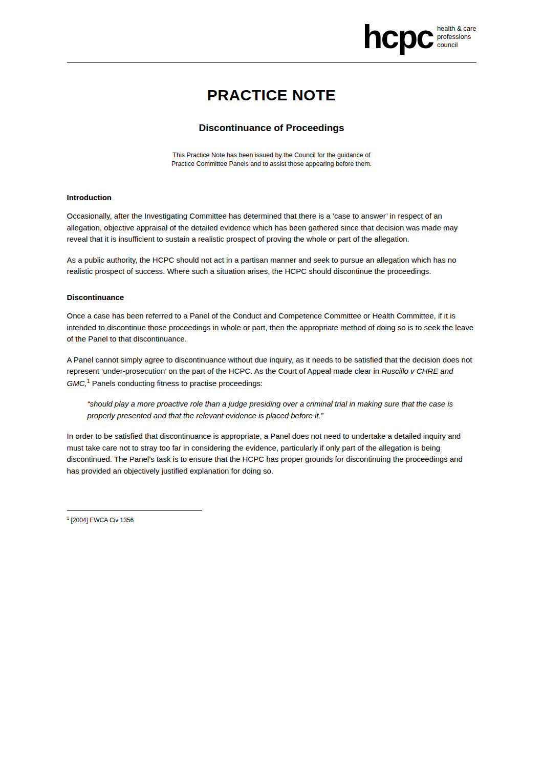hcpc health & care
professions
council
PRACTICE NOTE
Discontinuance of Proceedings
This Practice Note has been issued by the Council for the guidance of
Practice Committee Panels and to assist those appearing before them.
Introduction
Occasionally, after the Investigating Committee has determined that there is a ‘case to answer’ in respect of an allegation, objective appraisal of the detailed evidence which has been gathered since that decision was made may reveal that it is insufficient to sustain a realistic prospect of proving the whole or part of the allegation.
As a public authority, the HCPC should not act in a partisan manner and seek to pursue an allegation which has no realistic prospect of success. Where such a situation arises, the HCPC should discontinue the proceedings.
Discontinuance
Once a case has been referred to a Panel of the Conduct and Competence Committee or Health Committee, if it is intended to discontinue those proceedings in whole or part, then the appropriate method of doing so is to seek the leave of the Panel to that discontinuance.
A Panel cannot simply agree to discontinuance without due inquiry, as it needs to be satisfied that the decision does not represent ‘under-prosecution’ on the part of the HCPC. As the Court of Appeal made clear in Ruscillo v CHRE and GMC,1 Panels conducting fitness to practise proceedings:
“should play a more proactive role than a judge presiding over a criminal trial in making sure that the case is properly presented and that the relevant evidence is placed before it.”
In order to be satisfied that discontinuance is appropriate, a Panel does not need to undertake a detailed inquiry and must take care not to stray too far in considering the evidence, particularly if only part of the allegation is being discontinued. The Panel’s task is to ensure that the HCPC has proper grounds for discontinuing the proceedings and has provided an objectively justified explanation for doing so.
1 [2004] EWCA Civ 1356